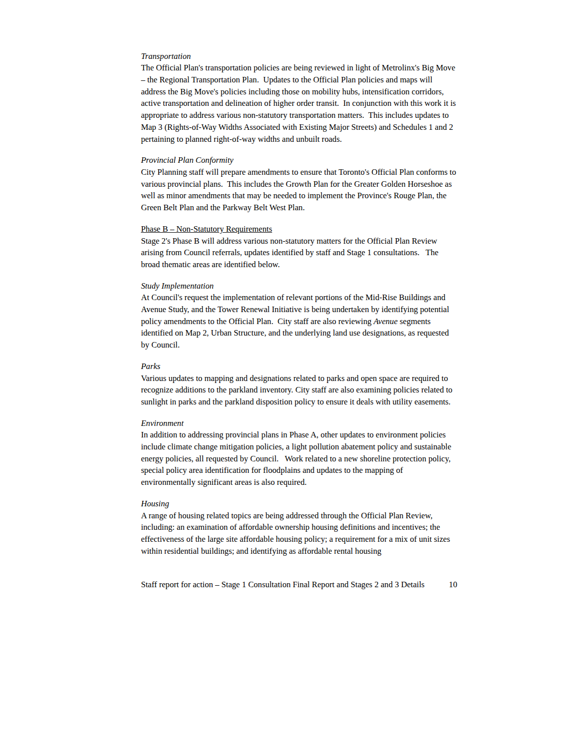Transportation
The Official Plan's transportation policies are being reviewed in light of Metrolinx's Big Move – the Regional Transportation Plan. Updates to the Official Plan policies and maps will address the Big Move's policies including those on mobility hubs, intensification corridors, active transportation and delineation of higher order transit. In conjunction with this work it is appropriate to address various non-statutory transportation matters. This includes updates to Map 3 (Rights-of-Way Widths Associated with Existing Major Streets) and Schedules 1 and 2 pertaining to planned right-of-way widths and unbuilt roads.
Provincial Plan Conformity
City Planning staff will prepare amendments to ensure that Toronto's Official Plan conforms to various provincial plans. This includes the Growth Plan for the Greater Golden Horseshoe as well as minor amendments that may be needed to implement the Province's Rouge Plan, the Green Belt Plan and the Parkway Belt West Plan.
Phase B – Non-Statutory Requirements
Stage 2's Phase B will address various non-statutory matters for the Official Plan Review arising from Council referrals, updates identified by staff and Stage 1 consultations. The broad thematic areas are identified below.
Study Implementation
At Council's request the implementation of relevant portions of the Mid-Rise Buildings and Avenue Study, and the Tower Renewal Initiative is being undertaken by identifying potential policy amendments to the Official Plan. City staff are also reviewing Avenue segments identified on Map 2, Urban Structure, and the underlying land use designations, as requested by Council.
Parks
Various updates to mapping and designations related to parks and open space are required to recognize additions to the parkland inventory. City staff are also examining policies related to sunlight in parks and the parkland disposition policy to ensure it deals with utility easements.
Environment
In addition to addressing provincial plans in Phase A, other updates to environment policies include climate change mitigation policies, a light pollution abatement policy and sustainable energy policies, all requested by Council. Work related to a new shoreline protection policy, special policy area identification for floodplains and updates to the mapping of environmentally significant areas is also required.
Housing
A range of housing related topics are being addressed through the Official Plan Review, including: an examination of affordable ownership housing definitions and incentives; the effectiveness of the large site affordable housing policy; a requirement for a mix of unit sizes within residential buildings; and identifying as affordable rental housing
Staff report for action – Stage 1 Consultation Final Report and Stages 2 and 3 Details 10